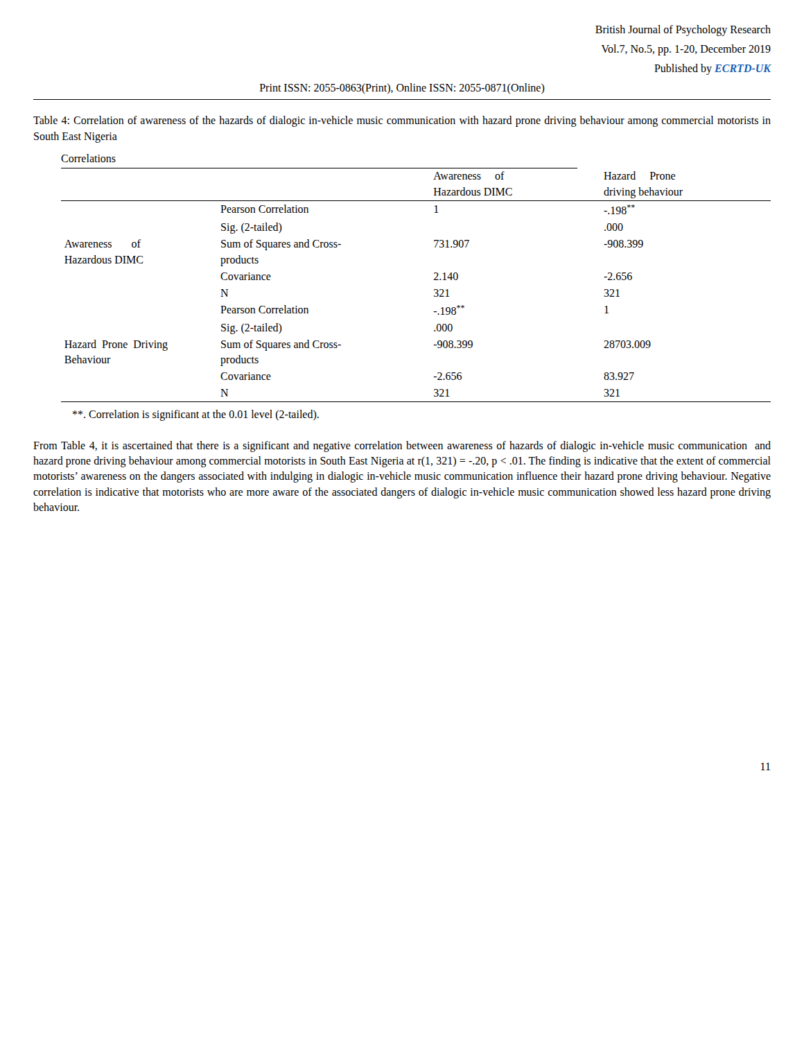British Journal of Psychology Research
Vol.7, No.5, pp. 1-20, December 2019
Published by ECRTD-UK
Print ISSN: 2055-0863(Print), Online ISSN: 2055-0871(Online)
Table 4: Correlation of awareness of the hazards of dialogic in-vehicle music communication with hazard prone driving behaviour among commercial motorists in South East Nigeria
Correlations
| | | Awareness of Hazardous DIMC | Hazard Prone driving behaviour |
| --- | --- | --- | --- |
| | Pearson Correlation | 1 | -.198 ** |
| | Sig. (2-tailed) | | .000 |
| Awareness of Hazardous DIMC | Sum of Squares and Cross- products | 731.907 | -908.399 |
| | Covariance | 2.140 | -2.656 |
| | N | 321 | 321 |
| | Pearson Correlation | -.198 ** | 1 |
| | Sig. (2-tailed) | .000 | |
| Hazard Prone Driving Behaviour | Sum of Squares and Cross- products | -908.399 | 28703.009 |
| | Covariance | -2.656 | 83.927 |
| | N | 321 | 321 |
**. Correlation is significant at the 0.01 level (2-tailed).
From Table 4, it is ascertained that there is a significant and negative correlation between awareness of hazards of dialogic in-vehicle music communication and hazard prone driving behaviour among commercial motorists in South East Nigeria at r(1, 321) = -.20, p < .01. The finding is indicative that the extent of commercial motorists’ awareness on the dangers associated with indulging in dialogic in-vehicle music communication influence their hazard prone driving behaviour. Negative correlation is indicative that motorists who are more aware of the associated dangers of dialogic in-vehicle music communication showed less hazard prone driving behaviour.
11